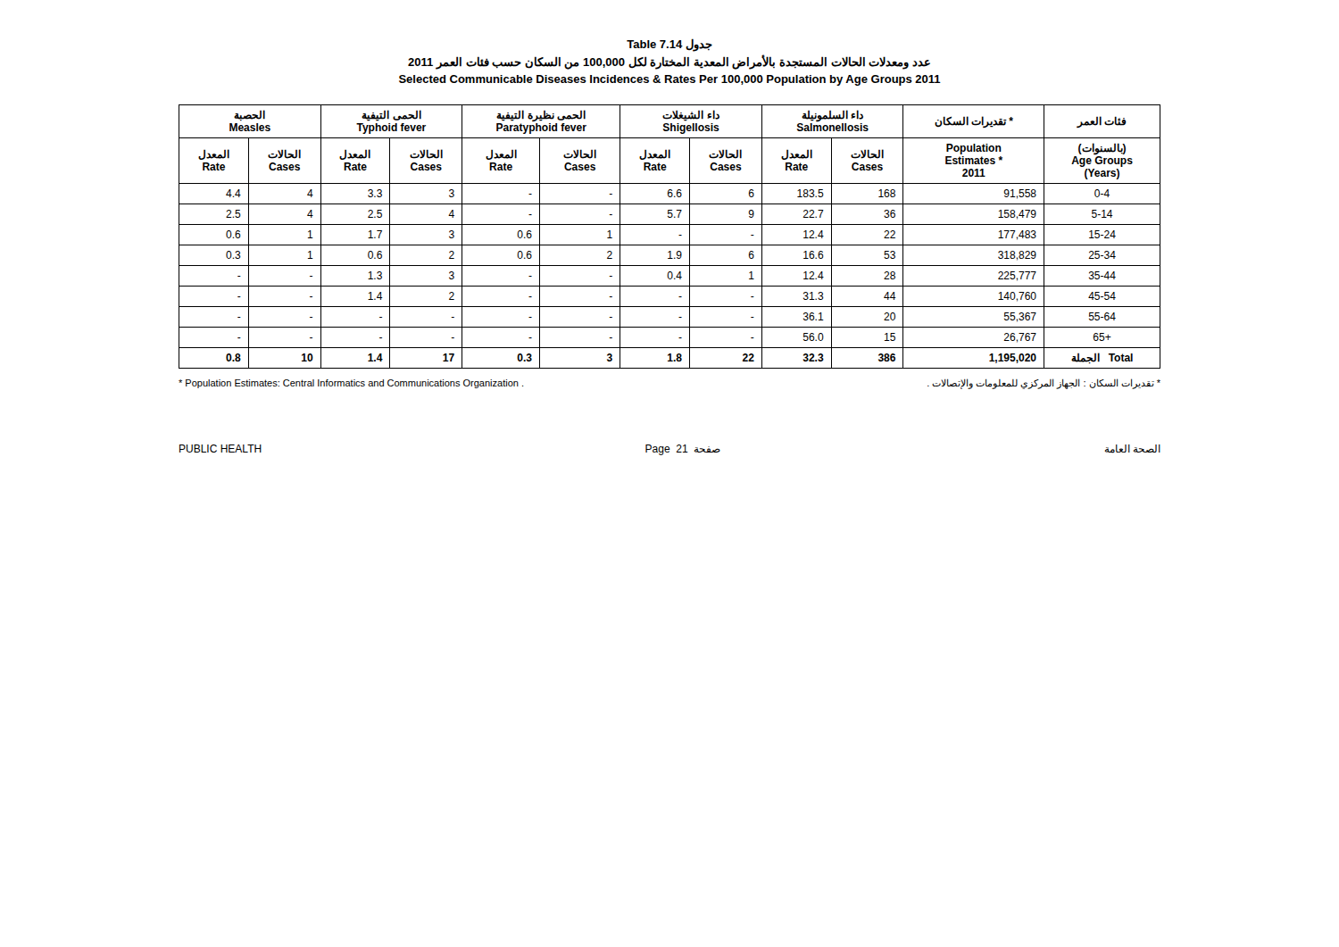جدول Table 7.14
عدد ومعدلات الحالات المستجدة بالأمراض المعدية المختارة لكل 100,000 من السكان حسب فئات العمر 2011
Selected Communicable Diseases Incidences & Rates Per 100,000 Population by Age Groups 2011
| الحصبة Measles | الحمى التيفية Typhoid fever | الحمى نظيرة التيفية Paratyphoid fever | داء الشيغلات Shigellosis | داء السلمونيلة Salmonellosis | تقديرات السكان * | فئات العمر |
| --- | --- | --- | --- | --- | --- | --- |
| المعدل Rate | الحالات Cases | المعدل Rate | الحالات Cases | المعدل Rate | الحالات Cases | المعدل Rate | الحالات Cases | المعدل Rate | الحالات Cases | Population Estimates * 2011 | (بالسنوات) Age Groups (Years) |
| 4.4 | 4 | 3.3 | 3 | - | - | 6.6 | 6 | 183.5 | 168 | 91,558 | 0-4 |
| 2.5 | 4 | 2.5 | 4 | - | - | 5.7 | 9 | 22.7 | 36 | 158,479 | 5-14 |
| 0.6 | 1 | 1.7 | 3 | 0.6 | 1 | - | - | 12.4 | 22 | 177,483 | 15-24 |
| 0.3 | 1 | 0.6 | 2 | 0.6 | 2 | 1.9 | 6 | 16.6 | 53 | 318,829 | 25-34 |
| - | - | 1.3 | 3 | - | - | 0.4 | 1 | 12.4 | 28 | 225,777 | 35-44 |
| - | - | 1.4 | 2 | - | - | - | - | 31.3 | 44 | 140,760 | 45-54 |
| - | - | - | - | - | - | - | - | 36.1 | 20 | 55,367 | 55-64 |
| - | - | - | - | - | - | - | - | 56.0 | 15 | 26,767 | 65+ |
| 0.8 | 10 | 1.4 | 17 | 0.3 | 3 | 1.8 | 22 | 32.3 | 386 | 1,195,020 | الجملة Total |
* Population Estimates: Central Informatics and Communications Organization .
* تقديرات السكان : الجهاز المركزي للمعلومات والإتصالات .
PUBLIC HEALTH
الصحة العامة
Page 21 صفحة